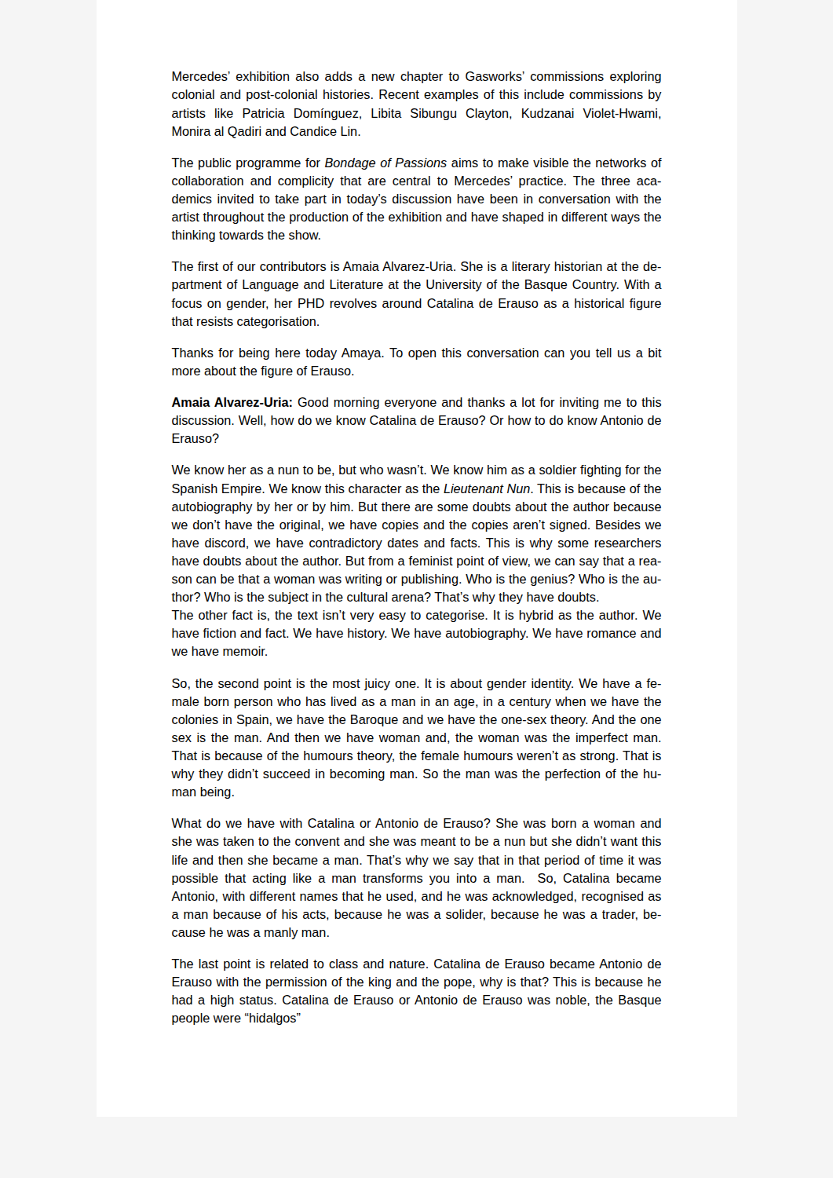Mercedes’ exhibition also adds a new chapter to Gasworks’ commissions exploring colonial and post-colonial histories. Recent examples of this include commissions by artists like Patricia Domínguez, Libita Sibungu Clayton, Kudzanai Violet-Hwami, Monira al Qadiri and Candice Lin.
The public programme for Bondage of Passions aims to make visible the networks of collaboration and complicity that are central to Mercedes’ practice. The three academics invited to take part in today’s discussion have been in conversation with the artist throughout the production of the exhibition and have shaped in different ways the thinking towards the show.
The first of our contributors is Amaia Alvarez-Uria. She is a literary historian at the department of Language and Literature at the University of the Basque Country. With a focus on gender, her PHD revolves around Catalina de Erauso as a historical figure that resists categorisation.
Thanks for being here today Amaya. To open this conversation can you tell us a bit more about the figure of Erauso.
Amaia Alvarez-Uria: Good morning everyone and thanks a lot for inviting me to this discussion. Well, how do we know Catalina de Erauso? Or how to do know Antonio de Erauso?
We know her as a nun to be, but who wasn’t. We know him as a soldier fighting for the Spanish Empire. We know this character as the Lieutenant Nun. This is because of the autobiography by her or by him. But there are some doubts about the author because we don’t have the original, we have copies and the copies aren’t signed. Besides we have discord, we have contradictory dates and facts. This is why some researchers have doubts about the author. But from a feminist point of view, we can say that a reason can be that a woman was writing or publishing. Who is the genius? Who is the author? Who is the subject in the cultural arena? That’s why they have doubts.
The other fact is, the text isn’t very easy to categorise. It is hybrid as the author. We have fiction and fact. We have history. We have autobiography. We have romance and we have memoir.
So, the second point is the most juicy one. It is about gender identity. We have a female born person who has lived as a man in an age, in a century when we have the colonies in Spain, we have the Baroque and we have the one-sex theory. And the one sex is the man. And then we have woman and, the woman was the imperfect man. That is because of the humours theory, the female humours weren’t as strong. That is why they didn’t succeed in becoming man. So the man was the perfection of the human being.
What do we have with Catalina or Antonio de Erauso? She was born a woman and she was taken to the convent and she was meant to be a nun but she didn’t want this life and then she became a man. That’s why we say that in that period of time it was possible that acting like a man transforms you into a man. So, Catalina became Antonio, with different names that he used, and he was acknowledged, recognised as a man because of his acts, because he was a solider, because he was a trader, because he was a manly man.
The last point is related to class and nature. Catalina de Erauso became Antonio de Erauso with the permission of the king and the pope, why is that? This is because he had a high status. Catalina de Erauso or Antonio de Erauso was noble, the Basque people were “hidalgos”